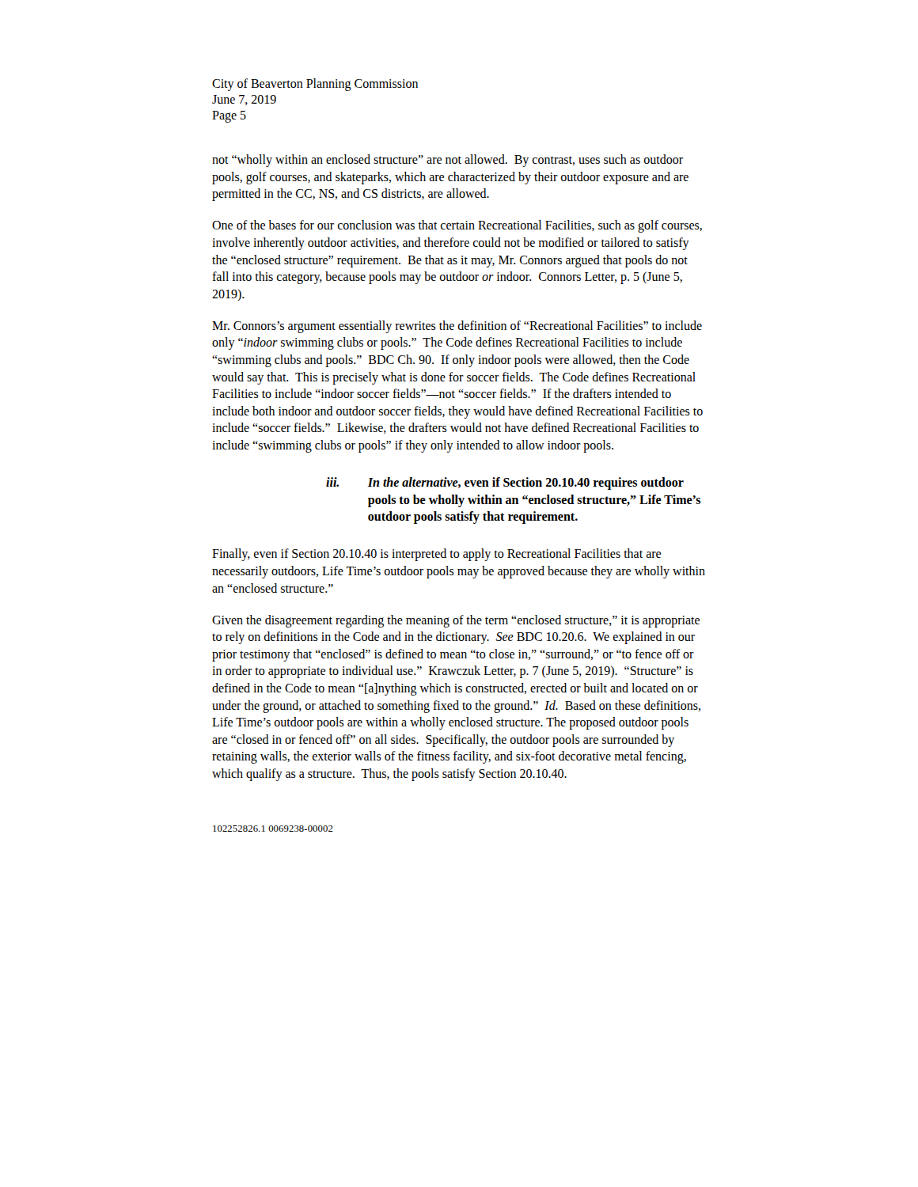City of Beaverton Planning Commission
June 7, 2019
Page 5
not “wholly within an enclosed structure” are not allowed. By contrast, uses such as outdoor pools, golf courses, and skateparks, which are characterized by their outdoor exposure and are permitted in the CC, NS, and CS districts, are allowed.
One of the bases for our conclusion was that certain Recreational Facilities, such as golf courses, involve inherently outdoor activities, and therefore could not be modified or tailored to satisfy the “enclosed structure” requirement. Be that as it may, Mr. Connors argued that pools do not fall into this category, because pools may be outdoor or indoor. Connors Letter, p. 5 (June 5, 2019).
Mr. Connors’s argument essentially rewrites the definition of “Recreational Facilities” to include only “indoor swimming clubs or pools.” The Code defines Recreational Facilities to include “swimming clubs and pools.” BDC Ch. 90. If only indoor pools were allowed, then the Code would say that. This is precisely what is done for soccer fields. The Code defines Recreational Facilities to include “indoor soccer fields”—not “soccer fields.” If the drafters intended to include both indoor and outdoor soccer fields, they would have defined Recreational Facilities to include “soccer fields.” Likewise, the drafters would not have defined Recreational Facilities to include “swimming clubs or pools” if they only intended to allow indoor pools.
iii.
In the alternative, even if Section 20.10.40 requires outdoor pools to be wholly within an “enclosed structure,” Life Time’s outdoor pools satisfy that requirement.
Finally, even if Section 20.10.40 is interpreted to apply to Recreational Facilities that are necessarily outdoors, Life Time’s outdoor pools may be approved because they are wholly within an “enclosed structure.”
Given the disagreement regarding the meaning of the term “enclosed structure,” it is appropriate to rely on definitions in the Code and in the dictionary. See BDC 10.20.6. We explained in our prior testimony that “enclosed” is defined to mean “to close in,” “surround,” or “to fence off or in order to appropriate to individual use.” Krawczuk Letter, p. 7 (June 5, 2019). “Structure” is defined in the Code to mean “[a]nything which is constructed, erected or built and located on or under the ground, or attached to something fixed to the ground.” Id. Based on these definitions, Life Time’s outdoor pools are within a wholly enclosed structure. The proposed outdoor pools are “closed in or fenced off” on all sides. Specifically, the outdoor pools are surrounded by retaining walls, the exterior walls of the fitness facility, and six-foot decorative metal fencing, which qualify as a structure. Thus, the pools satisfy Section 20.10.40.
102252826.1 0069238-00002